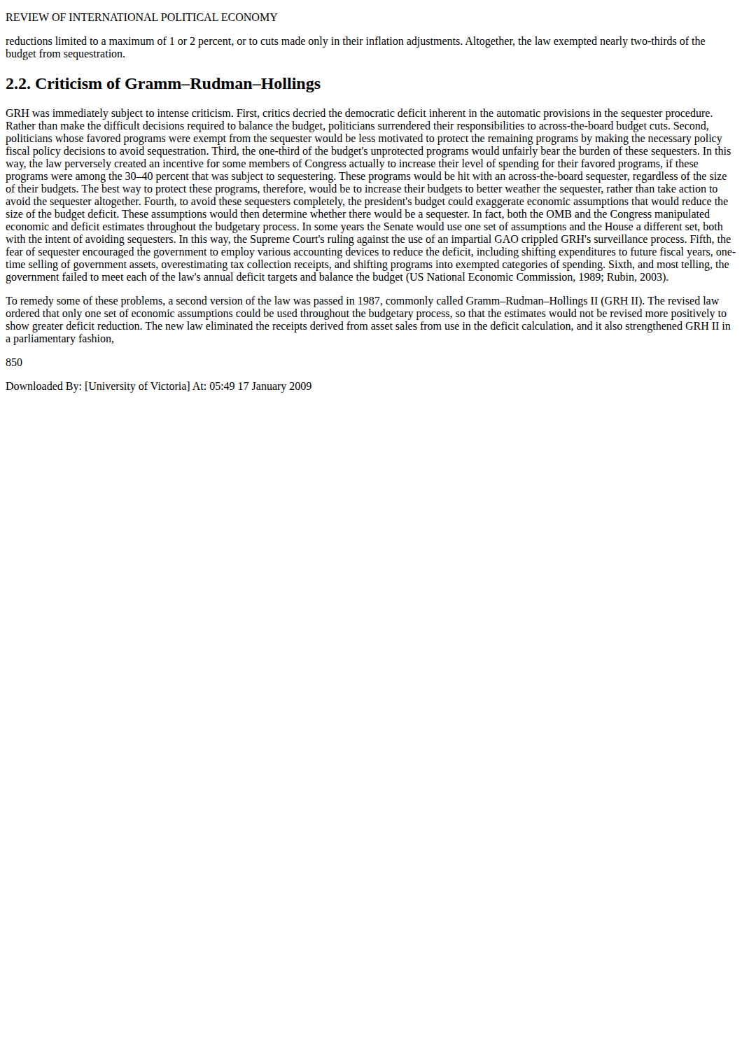REVIEW OF INTERNATIONAL POLITICAL ECONOMY
reductions limited to a maximum of 1 or 2 percent, or to cuts made only in their inflation adjustments. Altogether, the law exempted nearly two-thirds of the budget from sequestration.
2.2. Criticism of Gramm–Rudman–Hollings
GRH was immediately subject to intense criticism. First, critics decried the democratic deficit inherent in the automatic provisions in the sequester procedure. Rather than make the difficult decisions required to balance the budget, politicians surrendered their responsibilities to across-the-board budget cuts. Second, politicians whose favored programs were exempt from the sequester would be less motivated to protect the remaining programs by making the necessary policy fiscal policy decisions to avoid sequestration. Third, the one-third of the budget's unprotected programs would unfairly bear the burden of these sequesters. In this way, the law perversely created an incentive for some members of Congress actually to increase their level of spending for their favored programs, if these programs were among the 30–40 percent that was subject to sequestering. These programs would be hit with an across-the-board sequester, regardless of the size of their budgets. The best way to protect these programs, therefore, would be to increase their budgets to better weather the sequester, rather than take action to avoid the sequester altogether. Fourth, to avoid these sequesters completely, the president's budget could exaggerate economic assumptions that would reduce the size of the budget deficit. These assumptions would then determine whether there would be a sequester. In fact, both the OMB and the Congress manipulated economic and deficit estimates throughout the budgetary process. In some years the Senate would use one set of assumptions and the House a different set, both with the intent of avoiding sequesters. In this way, the Supreme Court's ruling against the use of an impartial GAO crippled GRH's surveillance process. Fifth, the fear of sequester encouraged the government to employ various accounting devices to reduce the deficit, including shifting expenditures to future fiscal years, one-time selling of government assets, overestimating tax collection receipts, and shifting programs into exempted categories of spending. Sixth, and most telling, the government failed to meet each of the law's annual deficit targets and balance the budget (US National Economic Commission, 1989; Rubin, 2003).
To remedy some of these problems, a second version of the law was passed in 1987, commonly called Gramm–Rudman–Hollings II (GRH II). The revised law ordered that only one set of economic assumptions could be used throughout the budgetary process, so that the estimates would not be revised more positively to show greater deficit reduction. The new law eliminated the receipts derived from asset sales from use in the deficit calculation, and it also strengthened GRH II in a parliamentary fashion,
850
Downloaded By: [University of Victoria] At: 05:49 17 January 2009